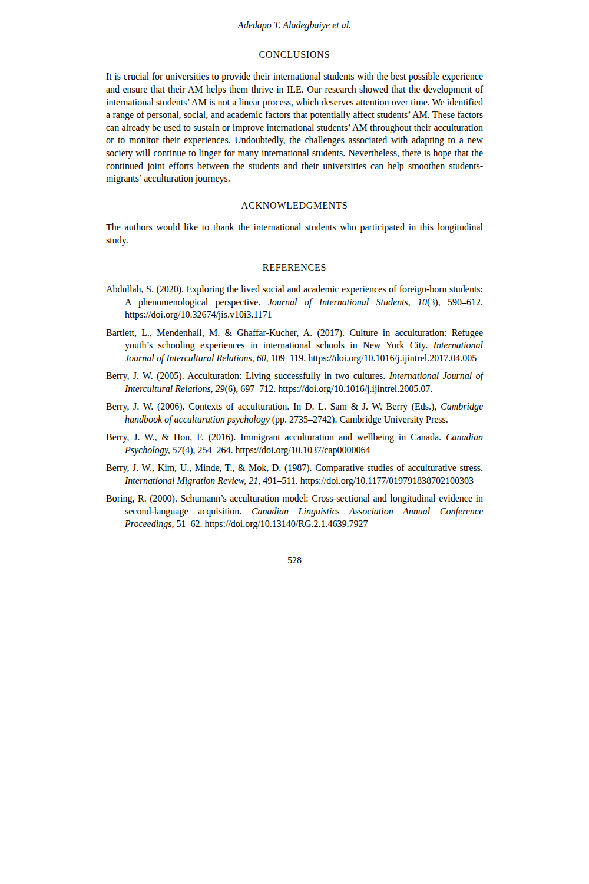Adedapo T. Aladegbaiye et al.
Conclusions
It is crucial for universities to provide their international students with the best possible experience and ensure that their AM helps them thrive in ILE. Our research showed that the development of international students’ AM is not a linear process, which deserves attention over time. We identified a range of personal, social, and academic factors that potentially affect students’ AM. These factors can already be used to sustain or improve international students’ AM throughout their acculturation or to monitor their experiences. Undoubtedly, the challenges associated with adapting to a new society will continue to linger for many international students. Nevertheless, there is hope that the continued joint efforts between the students and their universities can help smoothen students-migrants’ acculturation journeys.
Acknowledgments
The authors would like to thank the international students who participated in this longitudinal study.
References
Abdullah, S. (2020). Exploring the lived social and academic experiences of foreign-born students: A phenomenological perspective. Journal of International Students, 10(3), 590–612. https://doi.org/10.32674/jis.v10i3.1171
Bartlett, L., Mendenhall, M. & Ghaffar-Kucher, A. (2017). Culture in acculturation: Refugee youth’s schooling experiences in international schools in New York City. International Journal of Intercultural Relations, 60, 109–119. https://doi.org/10.1016/j.ijintrel.2017.04.005
Berry, J. W. (2005). Acculturation: Living successfully in two cultures. International Journal of Intercultural Relations, 29(6), 697–712. https://doi.org/10.1016/j.ijintrel.2005.07.
Berry, J. W. (2006). Contexts of acculturation. In D. L. Sam & J. W. Berry (Eds.), Cambridge handbook of acculturation psychology (pp. 2735–2742). Cambridge University Press.
Berry, J. W., & Hou, F. (2016). Immigrant acculturation and wellbeing in Canada. Canadian Psychology, 57(4), 254–264. https://doi.org/10.1037/cap0000064
Berry, J. W., Kim, U., Minde, T., & Mok, D. (1987). Comparative studies of acculturative stress. International Migration Review, 21, 491–511. https://doi.org/10.1177/019791838702100303
Boring, R. (2000). Schumann’s acculturation model: Cross-sectional and longitudinal evidence in second-language acquisition. Canadian Linguistics Association Annual Conference Proceedings, 51–62. https://doi.org/10.13140/RG.2.1.4639.7927
528